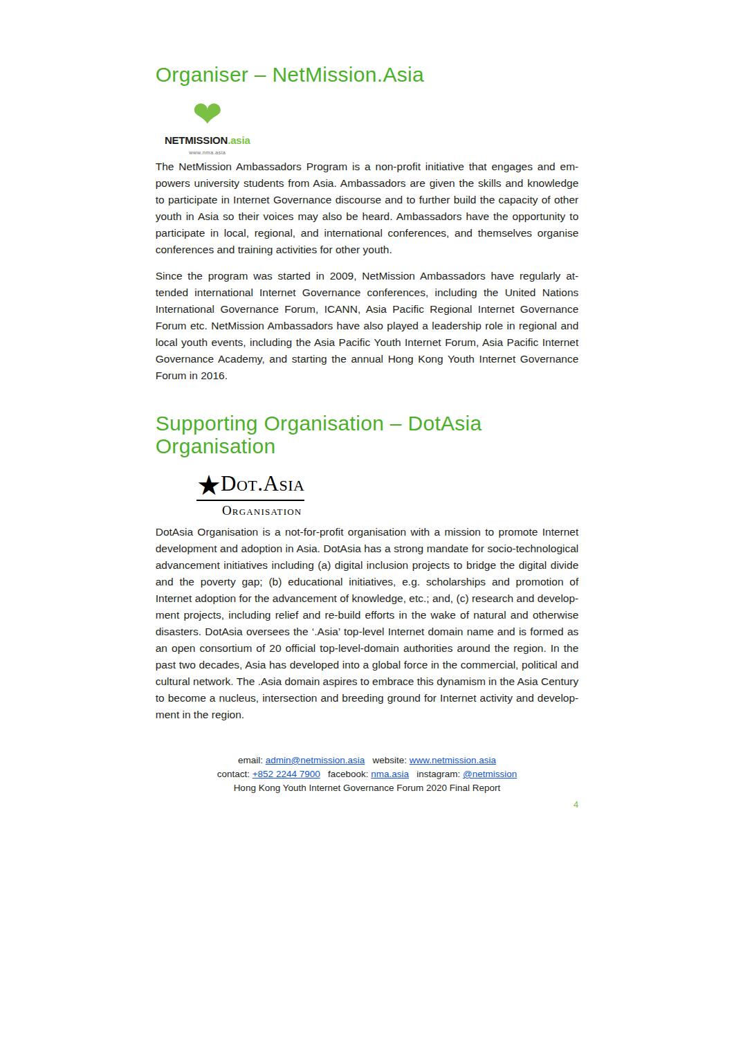Organiser – NetMission.Asia
❤ NETMISSION.asia www.nma.asia
The NetMission Ambassadors Program is a non-profit initiative that engages and empowers university students from Asia. Ambassadors are given the skills and knowledge to participate in Internet Governance discourse and to further build the capacity of other youth in Asia so their voices may also be heard. Ambassadors have the opportunity to participate in local, regional, and international conferences, and themselves organise conferences and training activities for other youth.
Since the program was started in 2009, NetMission Ambassadors have regularly attended international Internet Governance conferences, including the United Nations International Governance Forum, ICANN, Asia Pacific Regional Internet Governance Forum etc. NetMission Ambassadors have also played a leadership role in regional and local youth events, including the Asia Pacific Youth Internet Forum, Asia Pacific Internet Governance Academy, and starting the annual Hong Kong Youth Internet Governance Forum in 2016.
Supporting Organisation – DotAsia Organisation
★Dot.Asia
Organisation
DotAsia Organisation is a not-for-profit organisation with a mission to promote Internet development and adoption in Asia. DotAsia has a strong mandate for socio-technological advancement initiatives including (a) digital inclusion projects to bridge the digital divide and the poverty gap; (b) educational initiatives, e.g. scholarships and promotion of Internet adoption for the advancement of knowledge, etc.; and, (c) research and development projects, including relief and re-build efforts in the wake of natural and otherwise disasters. DotAsia oversees the ‘.Asia’ top-level Internet domain name and is formed as an open consortium of 20 official top-level-domain authorities around the region. In the past two decades, Asia has developed into a global force in the commercial, political and cultural network. The .Asia domain aspires to embrace this dynamism in the Asia Century to become a nucleus, intersection and breeding ground for Internet activity and development in the region.
email: admin@netmission.asia website: www.netmission.asia
contact: +852 2244 7900 facebook: nma.asia instagram: @netmission
Hong Kong Youth Internet Governance Forum 2020 Final Report
4